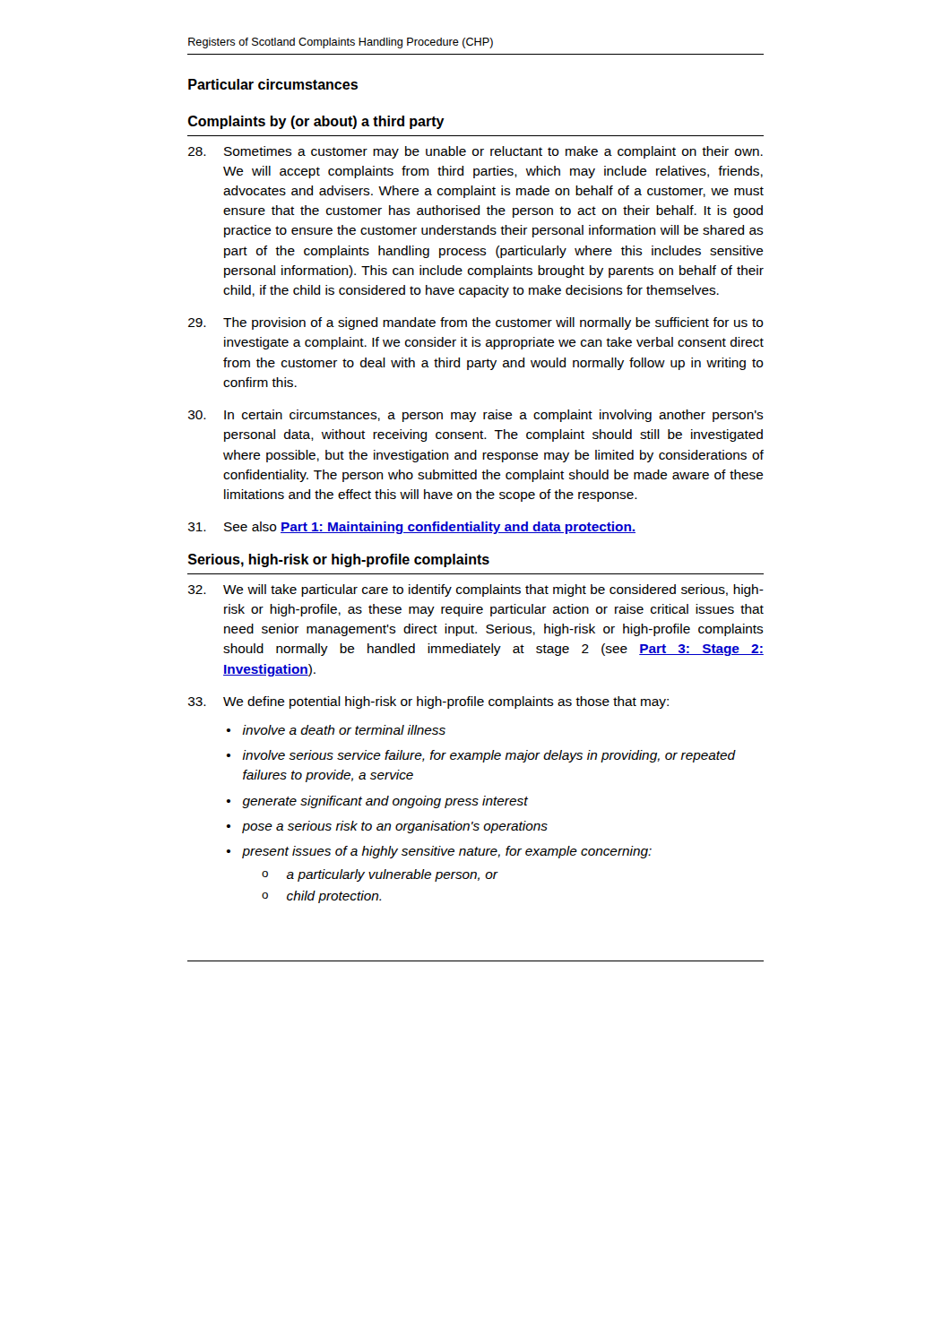Registers of Scotland Complaints Handling Procedure (CHP)
Particular circumstances
Complaints by (or about) a third party
28. Sometimes a customer may be unable or reluctant to make a complaint on their own. We will accept complaints from third parties, which may include relatives, friends, advocates and advisers. Where a complaint is made on behalf of a customer, we must ensure that the customer has authorised the person to act on their behalf. It is good practice to ensure the customer understands their personal information will be shared as part of the complaints handling process (particularly where this includes sensitive personal information). This can include complaints brought by parents on behalf of their child, if the child is considered to have capacity to make decisions for themselves.
29. The provision of a signed mandate from the customer will normally be sufficient for us to investigate a complaint. If we consider it is appropriate we can take verbal consent direct from the customer to deal with a third party and would normally follow up in writing to confirm this.
30. In certain circumstances, a person may raise a complaint involving another person's personal data, without receiving consent. The complaint should still be investigated where possible, but the investigation and response may be limited by considerations of confidentiality. The person who submitted the complaint should be made aware of these limitations and the effect this will have on the scope of the response.
31. See also Part 1: Maintaining confidentiality and data protection.
Serious, high-risk or high-profile complaints
32. We will take particular care to identify complaints that might be considered serious, high-risk or high-profile, as these may require particular action or raise critical issues that need senior management's direct input. Serious, high-risk or high-profile complaints should normally be handled immediately at stage 2 (see Part 3: Stage 2: Investigation).
33. We define potential high-risk or high-profile complaints as those that may:
involve a death or terminal illness
involve serious service failure, for example major delays in providing, or repeated failures to provide, a service
generate significant and ongoing press interest
pose a serious risk to an organisation's operations
present issues of a highly sensitive nature, for example concerning:
a particularly vulnerable person, or
child protection.